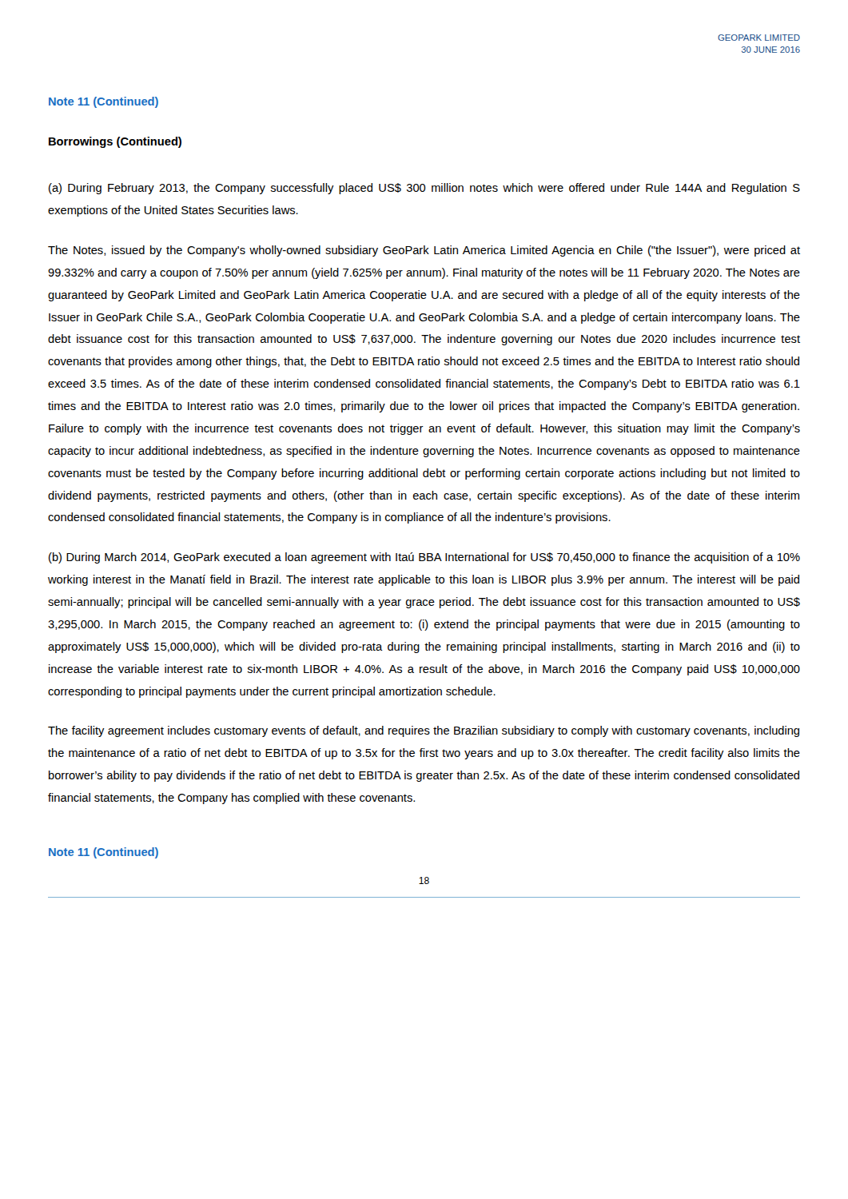GEOPARK LIMITED
30 JUNE 2016
Note 11 (Continued)
Borrowings (Continued)
(a) During February 2013, the Company successfully placed US$ 300 million notes which were offered under Rule 144A and Regulation S exemptions of the United States Securities laws.
The Notes, issued by the Company's wholly-owned subsidiary GeoPark Latin America Limited Agencia en Chile ("the Issuer"), were priced at 99.332% and carry a coupon of 7.50% per annum (yield 7.625% per annum). Final maturity of the notes will be 11 February 2020. The Notes are guaranteed by GeoPark Limited and GeoPark Latin America Cooperatie U.A. and are secured with a pledge of all of the equity interests of the Issuer in GeoPark Chile S.A., GeoPark Colombia Cooperatie U.A. and GeoPark Colombia S.A. and a pledge of certain intercompany loans. The debt issuance cost for this transaction amounted to US$ 7,637,000. The indenture governing our Notes due 2020 includes incurrence test covenants that provides among other things, that, the Debt to EBITDA ratio should not exceed 2.5 times and the EBITDA to Interest ratio should exceed 3.5 times. As of the date of these interim condensed consolidated financial statements, the Company’s Debt to EBITDA ratio was 6.1 times and the EBITDA to Interest ratio was 2.0 times, primarily due to the lower oil prices that impacted the Company’s EBITDA generation. Failure to comply with the incurrence test covenants does not trigger an event of default. However, this situation may limit the Company’s capacity to incur additional indebtedness, as specified in the indenture governing the Notes. Incurrence covenants as opposed to maintenance covenants must be tested by the Company before incurring additional debt or performing certain corporate actions including but not limited to dividend payments, restricted payments and others, (other than in each case, certain specific exceptions). As of the date of these interim condensed consolidated financial statements, the Company is in compliance of all the indenture’s provisions.
(b) During March 2014, GeoPark executed a loan agreement with Itaú BBA International for US$ 70,450,000 to finance the acquisition of a 10% working interest in the Manatí field in Brazil. The interest rate applicable to this loan is LIBOR plus 3.9% per annum. The interest will be paid semi-annually; principal will be cancelled semi-annually with a year grace period. The debt issuance cost for this transaction amounted to US$ 3,295,000. In March 2015, the Company reached an agreement to: (i) extend the principal payments that were due in 2015 (amounting to approximately US$ 15,000,000), which will be divided pro-rata during the remaining principal installments, starting in March 2016 and (ii) to increase the variable interest rate to six-month LIBOR + 4.0%. As a result of the above, in March 2016 the Company paid US$ 10,000,000 corresponding to principal payments under the current principal amortization schedule.
The facility agreement includes customary events of default, and requires the Brazilian subsidiary to comply with customary covenants, including the maintenance of a ratio of net debt to EBITDA of up to 3.5x for the first two years and up to 3.0x thereafter. The credit facility also limits the borrower’s ability to pay dividends if the ratio of net debt to EBITDA is greater than 2.5x. As of the date of these interim condensed consolidated financial statements, the Company has complied with these covenants.
Note 11 (Continued)
18